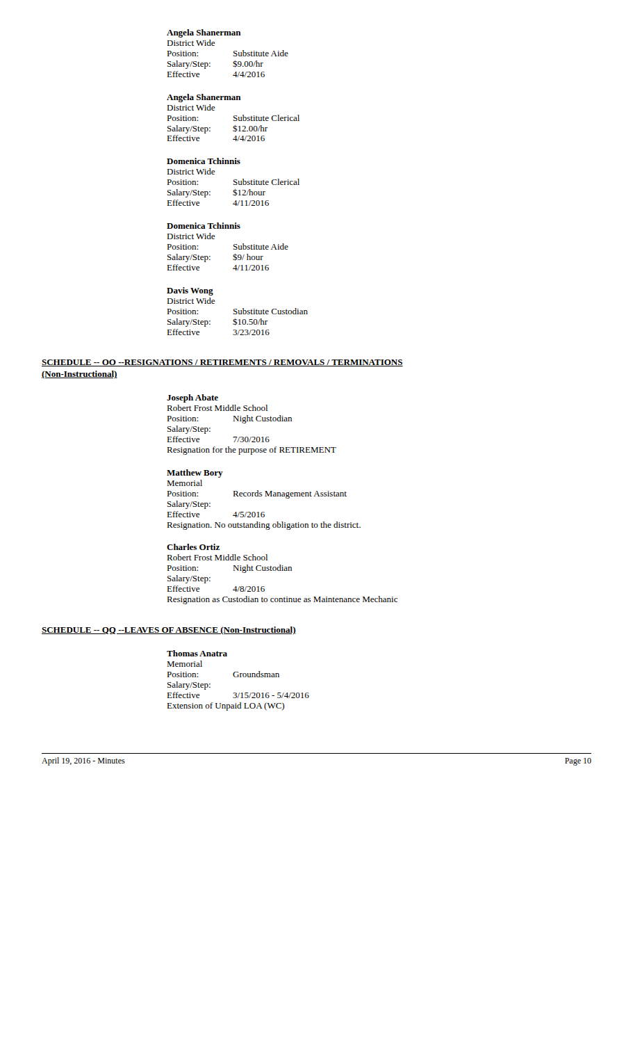Angela Shanerman
District Wide
Position: Substitute Aide
Salary/Step:$9.00/hr
Effective4/4/2016
Angela Shanerman
District Wide
Position: Substitute Clerical
Salary/Step:$12.00/hr
Effective4/4/2016
Domenica Tchinnis
District Wide
Position: Substitute Clerical
Salary/Step:$12/hour
Effective4/11/2016
Domenica Tchinnis
District Wide
Position: Substitute Aide
Salary/Step:$9/ hour
Effective4/11/2016
Davis Wong
District Wide
Position: Substitute Custodian
Salary/Step:$10.50/hr
Effective3/23/2016
SCHEDULE -- OO --RESIGNATIONS / RETIREMENTS / REMOVALS / TERMINATIONS
(Non-Instructional)
Joseph Abate
Robert Frost Middle School
Position: Night Custodian
Salary/Step:
Effective7/30/2016
Resignation for the purpose of RETIREMENT
Matthew Bory
Memorial
Position: Records Management Assistant
Salary/Step:
Effective4/5/2016
Resignation. No outstanding obligation to the district.
Charles Ortiz
Robert Frost Middle School
Position: Night Custodian
Salary/Step:
Effective4/8/2016
Resignation as Custodian to continue as Maintenance Mechanic
SCHEDULE -- QQ --LEAVES OF ABSENCE (Non-Instructional)
Thomas Anatra
Memorial
Position: Groundsman
Salary/Step:
Effective3/15/2016 - 5/4/2016
Extension of Unpaid LOA (WC)
April 19, 2016 - Minutes Page 10